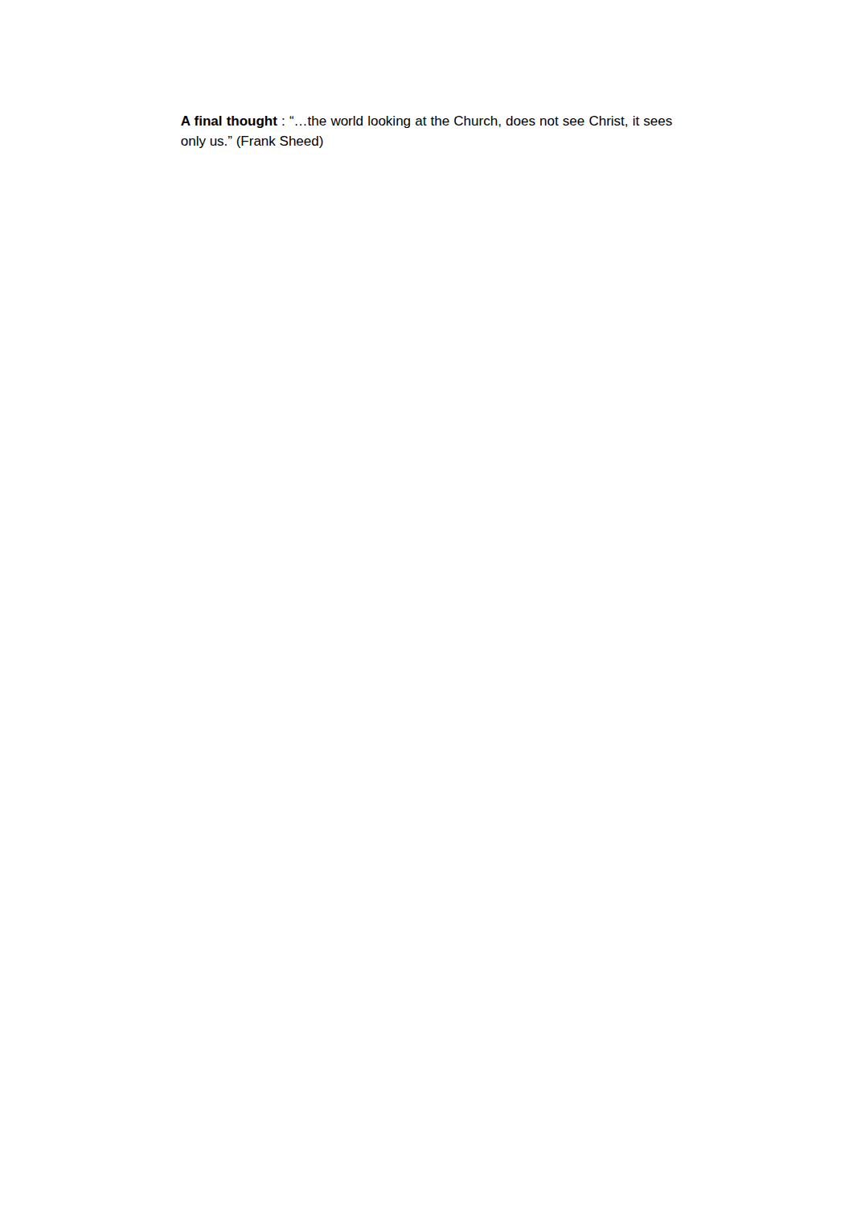A final thought : “…the world looking at the Church, does not see Christ, it sees only us.” (Frank Sheed)